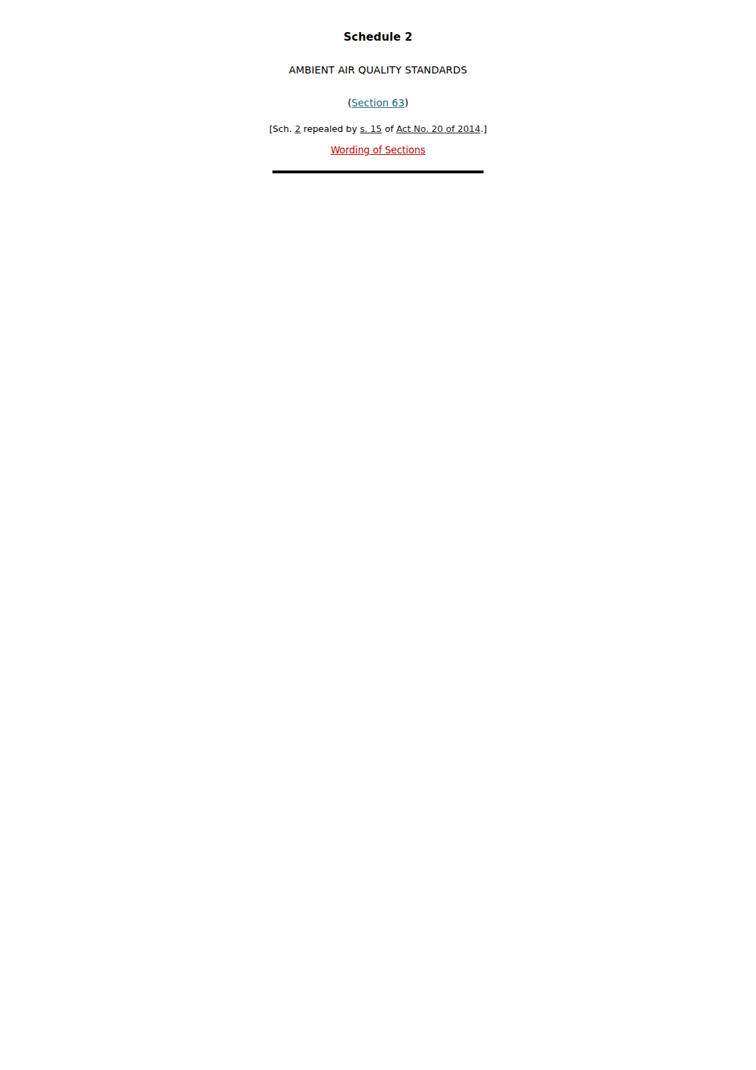Schedule 2
AMBIENT AIR QUALITY STANDARDS
(Section 63)
[Sch. 2 repealed by s. 15 of Act No. 20 of 2014.]
Wording of Sections